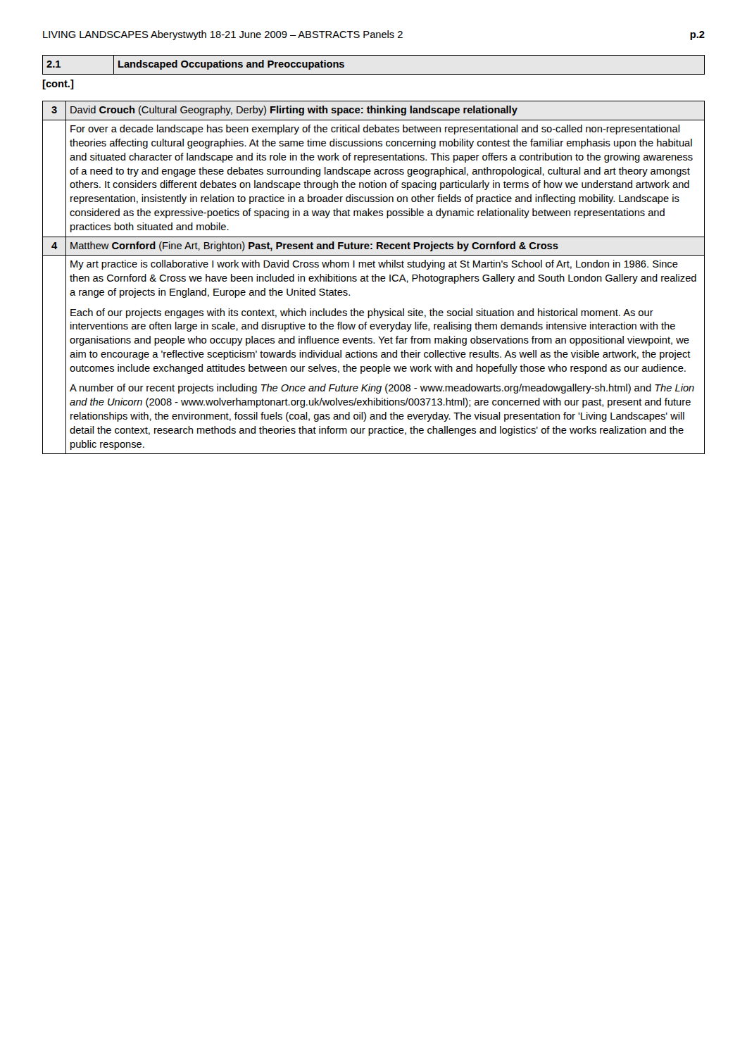LIVING LANDSCAPES Aberystwyth 18-21 June 2009 – ABSTRACTS Panels 2
p.2
| 2.1 | Landscaped Occupations and Preoccupations |
[cont.]
| 3 | David Crouch (Cultural Geography, Derby) Flirting with space: thinking landscape relationally |
| | For over a decade landscape has been exemplary of the critical debates between representational and so-called non-representational theories affecting cultural geographies. At the same time discussions concerning mobility contest the familiar emphasis upon the habitual and situated character of landscape and its role in the work of representations. This paper offers a contribution to the growing awareness of a need to try and engage these debates surrounding landscape across geographical, anthropological, cultural and art theory amongst others. It considers different debates on landscape through the notion of spacing particularly in terms of how we understand artwork and representation, insistently in relation to practice in a broader discussion on other fields of practice and inflecting mobility. Landscape is considered as the expressive-poetics of spacing in a way that makes possible a dynamic relationality between representations and practices both situated and mobile. |
| 4 | Matthew Cornford (Fine Art, Brighton) Past, Present and Future: Recent Projects by Cornford & Cross |
| | My art practice is collaborative I work with David Cross whom I met whilst studying at St Martin's School of Art, London in 1986. Since then as Cornford & Cross we have been included in exhibitions at the ICA, Photographers Gallery and South London Gallery and realized a range of projects in England, Europe and the United States. Each of our projects engages with its context, which includes the physical site, the social situation and historical moment. As our interventions are often large in scale, and disruptive to the flow of everyday life, realising them demands intensive interaction with the organisations and people who occupy places and influence events. Yet far from making observations from an oppositional viewpoint, we aim to encourage a 'reflective scepticism' towards individual actions and their collective results. As well as the visible artwork, the project outcomes include exchanged attitudes between our selves, the people we work with and hopefully those who respond as our audience. A number of our recent projects including The Once and Future King (2008 - www.meadowarts.org/meadowgallery-sh.html) and The Lion and the Unicorn (2008 - www.wolverhamptonart.org.uk/wolves/exhibitions/003713.html); are concerned with our past, present and future relationships with, the environment, fossil fuels (coal, gas and oil) and the everyday. The visual presentation for 'Living Landscapes' will detail the context, research methods and theories that inform our practice, the challenges and logistics' of the works realization and the public response. |